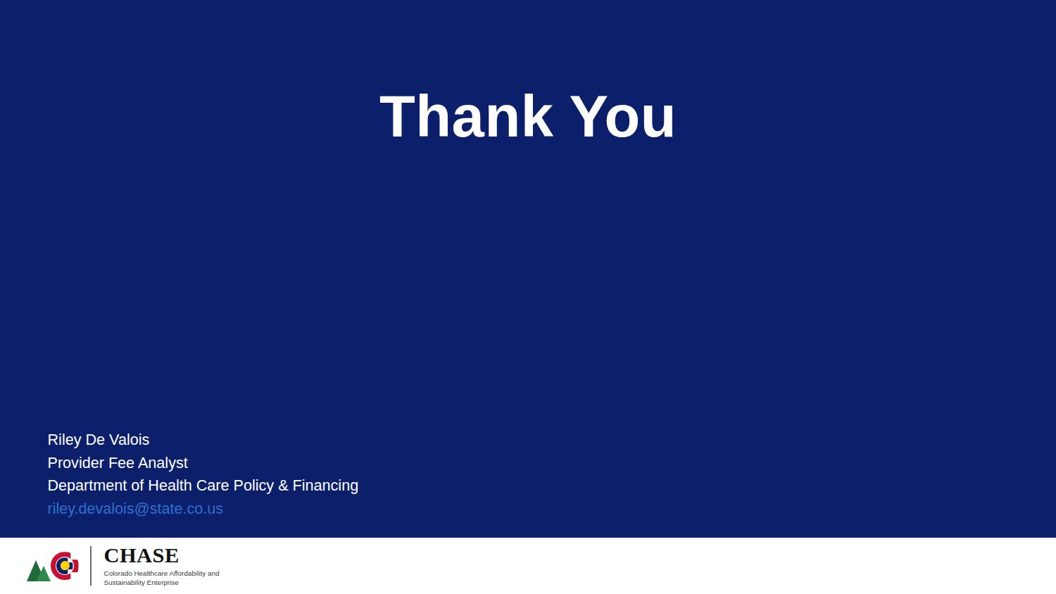Thank You
Riley De Valois
Provider Fee Analyst
Department of Health Care Policy & Financing
riley.devalois@state.co.us
CHASE Colorado Healthcare Affordability and
Sustainability Enterprise